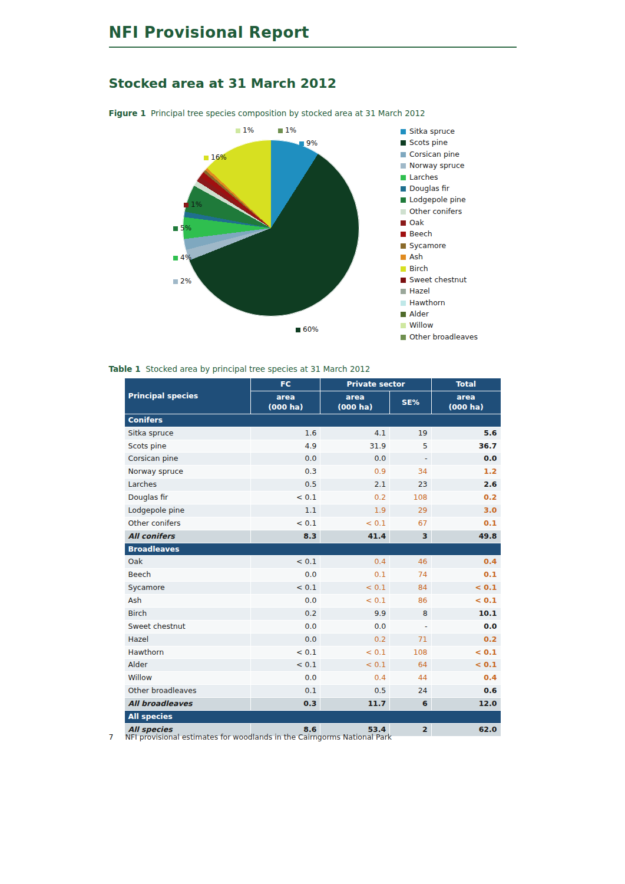NFI Provisional Report
Stocked area at 31 March 2012
Figure 1 Principal tree species composition by stocked area at 31 March 2012
1%
1%
9%
16%
1%
5%
4%
2%
60%
Sitka spruce
Scots pine
Corsican pine
Norway spruce
Larches
Douglas fir
Lodgepole pine
Other conifers
Oak
Beech
Sycamore
Ash
Birch
Sweet chestnut
Hazel
Hawthorn
Alder
Willow
Other broadleaves
Table 1 Stocked area by principal tree species at 31 March 2012
| Principal species | FC | Private sector | Total |
| --- | --- | --- | --- |
| area (000 ha) | area (000 ha) | SE% | area (000 ha) |
| Conifers |
| Sitka spruce | 1.6 | 4.1 | 19 | 5.6 |
| Scots pine | 4.9 | 31.9 | 5 | 36.7 |
| Corsican pine | 0.0 | 0.0 | - | 0.0 |
| Norway spruce | 0.3 | 0.9 | 34 | 1.2 |
| Larches | 0.5 | 2.1 | 23 | 2.6 |
| Douglas fir | < 0.1 | 0.2 | 108 | 0.2 |
| Lodgepole pine | 1.1 | 1.9 | 29 | 3.0 |
| Other conifers | < 0.1 | < 0.1 | 67 | 0.1 |
| All conifers | 8.3 | 41.4 | 3 | 49.8 |
| Broadleaves |
| Oak | < 0.1 | 0.4 | 46 | 0.4 |
| Beech | 0.0 | 0.1 | 74 | 0.1 |
| Sycamore | < 0.1 | < 0.1 | 84 | < 0.1 |
| Ash | 0.0 | < 0.1 | 86 | < 0.1 |
| Birch | 0.2 | 9.9 | 8 | 10.1 |
| Sweet chestnut | 0.0 | 0.0 | - | 0.0 |
| Hazel | 0.0 | 0.2 | 71 | 0.2 |
| Hawthorn | < 0.1 | < 0.1 | 108 | < 0.1 |
| Alder | < 0.1 | < 0.1 | 64 | < 0.1 |
| Willow | 0.0 | 0.4 | 44 | 0.4 |
| Other broadleaves | 0.1 | 0.5 | 24 | 0.6 |
| All broadleaves | 0.3 | 11.7 | 6 | 12.0 |
| All species |
| All species | 8.6 | 53.4 | 2 | 62.0 |
7 NFI provisional estimates for woodlands in the Cairngorms National Park